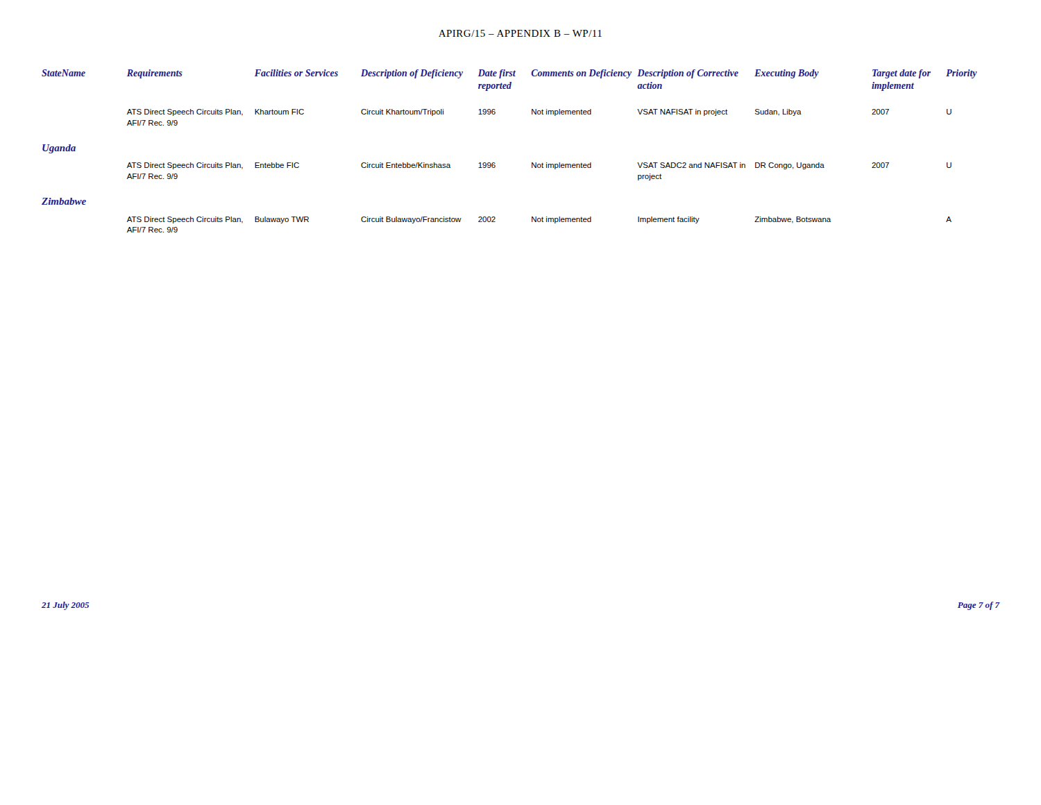APIRG/15 – APPENDIX B – WP/11
| StateName | Requirements | Facilities or Services | Description of Deficiency | Date first reported | Comments on Deficiency | Description of Corrective action | Executing Body | Target date for implement | Priority |
| --- | --- | --- | --- | --- | --- | --- | --- | --- | --- |
| | ATS Direct Speech Circuits Plan, AFI/7 Rec. 9/9 | Khartoum FIC | Circuit Khartoum/Tripoli | 1996 | Not implemented | VSAT NAFISAT in project | Sudan, Libya | 2007 | U |
| Uganda |
| | ATS Direct Speech Circuits Plan, AFI/7 Rec. 9/9 | Entebbe FIC | Circuit Entebbe/Kinshasa | 1996 | Not implemented | VSAT SADC2 and NAFISAT in project | DR Congo, Uganda | 2007 | U |
| Zimbabwe |
| | ATS Direct Speech Circuits Plan, AFI/7 Rec. 9/9 | Bulawayo TWR | Circuit Bulawayo/Francistow | 2002 | Not implemented | Implement facility | Zimbabwe, Botswana | | A |
21 July 2005 Page 7 of 7